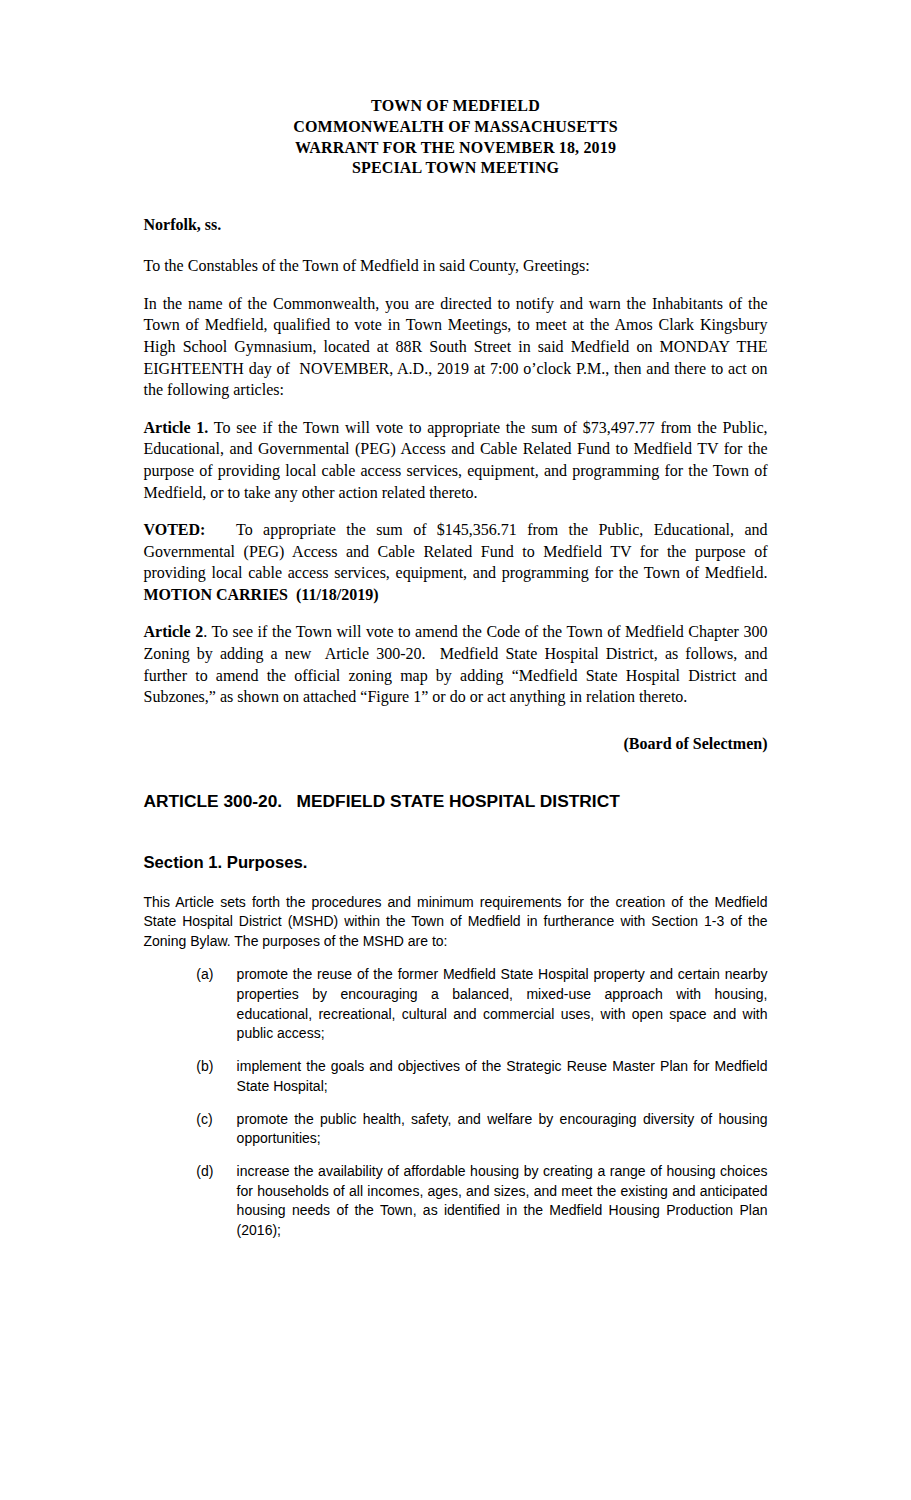TOWN OF MEDFIELD
COMMONWEALTH OF MASSACHUSETTS
WARRANT FOR THE NOVEMBER 18, 2019
SPECIAL TOWN MEETING
Norfolk, ss.
To the Constables of the Town of Medfield in said County, Greetings:
In the name of the Commonwealth, you are directed to notify and warn the Inhabitants of the Town of Medfield, qualified to vote in Town Meetings, to meet at the Amos Clark Kingsbury High School Gymnasium, located at 88R South Street in said Medfield on MONDAY THE EIGHTEENTH day of NOVEMBER, A.D., 2019 at 7:00 o’clock P.M., then and there to act on the following articles:
Article 1. To see if the Town will vote to appropriate the sum of $73,497.77 from the Public, Educational, and Governmental (PEG) Access and Cable Related Fund to Medfield TV for the purpose of providing local cable access services, equipment, and programming for the Town of Medfield, or to take any other action related thereto.
VOTED: To appropriate the sum of $145,356.71 from the Public, Educational, and Governmental (PEG) Access and Cable Related Fund to Medfield TV for the purpose of providing local cable access services, equipment, and programming for the Town of Medfield. MOTION CARRIES (11/18/2019)
Article 2. To see if the Town will vote to amend the Code of the Town of Medfield Chapter 300 Zoning by adding a new Article 300-20. Medfield State Hospital District, as follows, and further to amend the official zoning map by adding “Medfield State Hospital District and Subzones,” as shown on attached “Figure 1” or do or act anything in relation thereto.
(Board of Selectmen)
ARTICLE 300-20. MEDFIELD STATE HOSPITAL DISTRICT
Section 1. Purposes.
This Article sets forth the procedures and minimum requirements for the creation of the Medfield State Hospital District (MSHD) within the Town of Medfield in furtherance with Section 1-3 of the Zoning Bylaw. The purposes of the MSHD are to:
(a) promote the reuse of the former Medfield State Hospital property and certain nearby properties by encouraging a balanced, mixed-use approach with housing, educational, recreational, cultural and commercial uses, with open space and with public access;
(b) implement the goals and objectives of the Strategic Reuse Master Plan for Medfield State Hospital;
(c) promote the public health, safety, and welfare by encouraging diversity of housing opportunities;
(d) increase the availability of affordable housing by creating a range of housing choices for households of all incomes, ages, and sizes, and meet the existing and anticipated housing needs of the Town, as identified in the Medfield Housing Production Plan (2016);